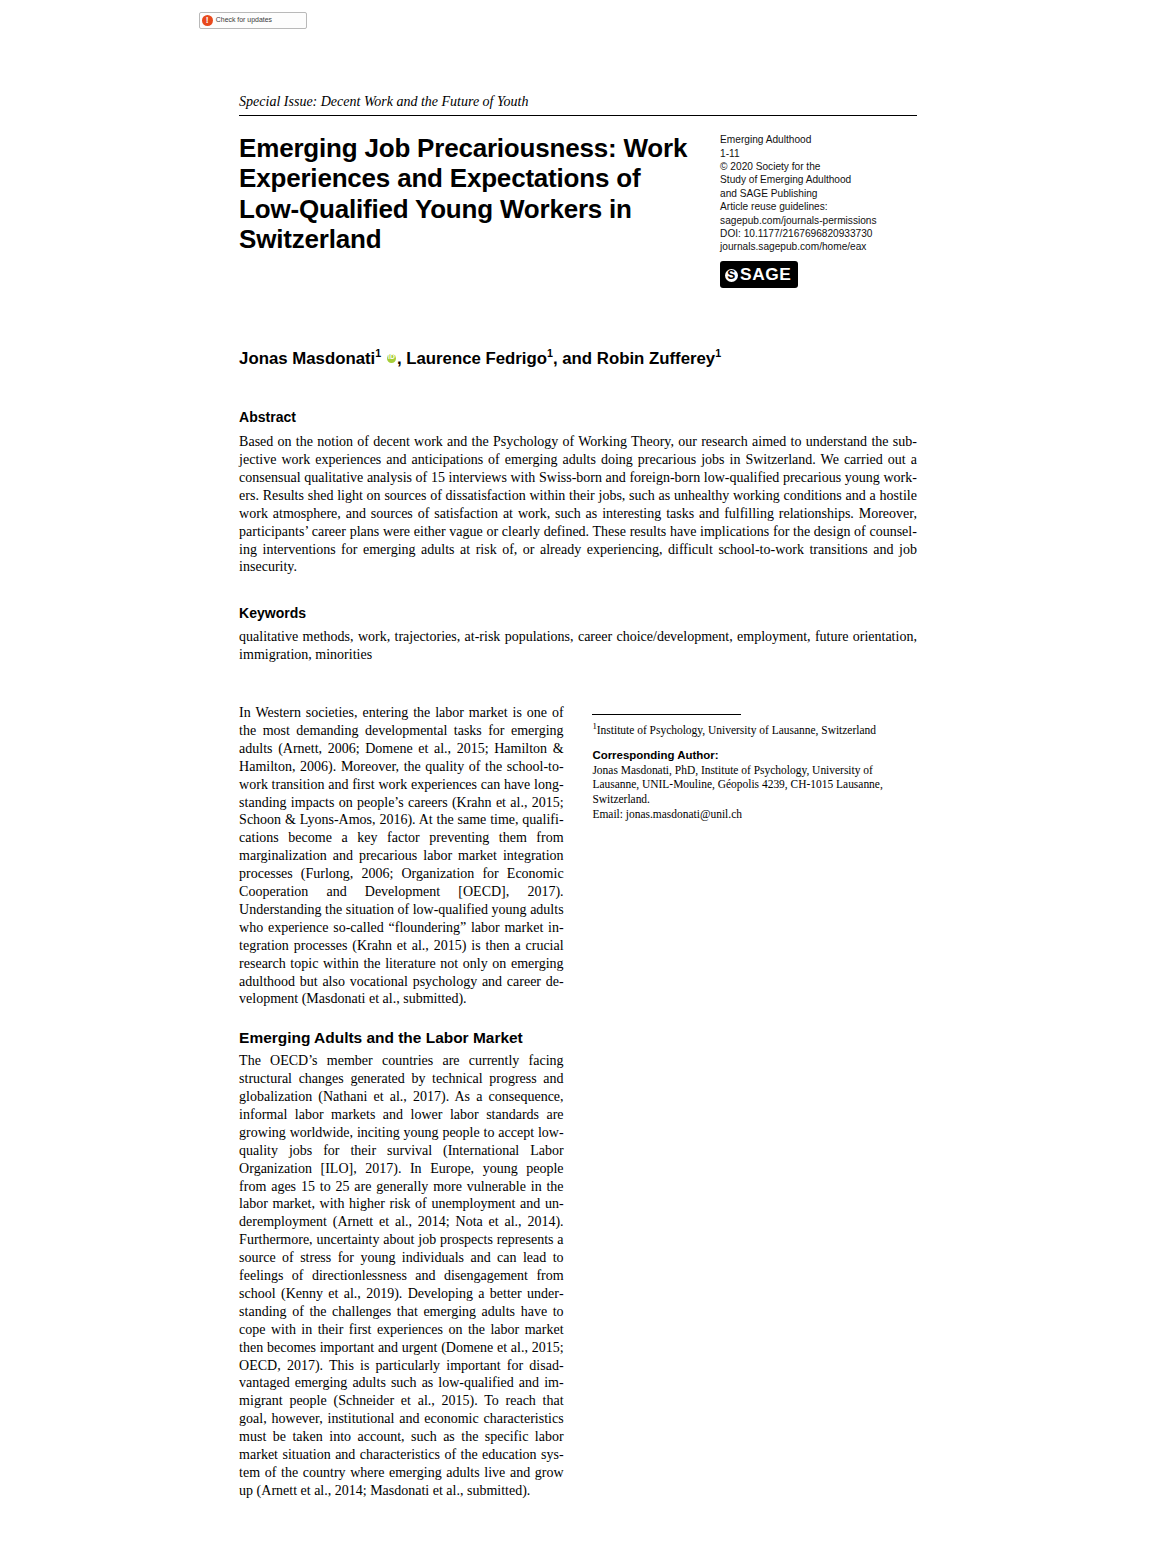! Check for updates
Special Issue: Decent Work and the Future of Youth
Emerging Job Precariousness: Work Experiences and Expectations of Low-Qualified Young Workers in Switzerland
Emerging Adulthood
1-11
© 2020 Society for the
Study of Emerging Adulthood
and SAGE Publishing
Article reuse guidelines:
sagepub.com/journals-permissions
DOI: 10.1177/2167696820933730
journals.sagepub.com/home/eax
SSAGE
Jonas Masdonati1 , Laurence Fedrigo1, and Robin Zufferey1
Abstract
Based on the notion of decent work and the Psychology of Working Theory, our research aimed to understand the subjective work experiences and anticipations of emerging adults doing precarious jobs in Switzerland. We carried out a consensual qualitative analysis of 15 interviews with Swiss-born and foreign-born low-qualified precarious young workers. Results shed light on sources of dissatisfaction within their jobs, such as unhealthy working conditions and a hostile work atmosphere, and sources of satisfaction at work, such as interesting tasks and fulfilling relationships. Moreover, participants’ career plans were either vague or clearly defined. These results have implications for the design of counseling interventions for emerging adults at risk of, or already experiencing, difficult school-to-work transitions and job insecurity.
Keywords
qualitative methods, work, trajectories, at-risk populations, career choice/development, employment, future orientation, immigration, minorities
In Western societies, entering the labor market is one of the most demanding developmental tasks for emerging adults (Arnett, 2006; Domene et al., 2015; Hamilton & Hamilton, 2006). Moreover, the quality of the school-to-work transition and first work experiences can have long-standing impacts on people’s careers (Krahn et al., 2015; Schoon & Lyons-Amos, 2016). At the same time, qualifications become a key factor preventing them from marginalization and precarious labor market integration processes (Furlong, 2006; Organization for Economic Cooperation and Development [OECD], 2017). Understanding the situation of low-qualified young adults who experience so-called “floundering” labor market integration processes (Krahn et al., 2015) is then a crucial research topic within the literature not only on emerging adulthood but also vocational psychology and career development (Masdonati et al., submitted).
Emerging Adults and the Labor Market
The OECD’s member countries are currently facing structural changes generated by technical progress and globalization (Nathani et al., 2017). As a consequence, informal labor markets and lower labor standards are growing worldwide, inciting young people to accept low-quality jobs for their survival (International Labor Organization [ILO], 2017). In Europe, young people from ages 15 to 25 are generally more vulnerable in the labor market, with higher risk of unemployment and underemployment (Arnett et al., 2014; Nota et al., 2014). Furthermore, uncertainty about job prospects represents a source of stress for young individuals and can lead to feelings of directionlessness and disengagement from school (Kenny et al., 2019). Developing a better understanding of the challenges that emerging adults have to cope with in their first experiences on the labor market then becomes important and urgent (Domene et al., 2015; OECD, 2017). This is particularly important for disadvantaged emerging adults such as low-qualified and immigrant people (Schneider et al., 2015). To reach that goal, however, institutional and economic characteristics must be taken into account, such as the specific labor market situation and characteristics of the education system of the country where emerging adults live and grow up (Arnett et al., 2014; Masdonati et al., submitted).
1Institute of Psychology, University of Lausanne, Switzerland
Corresponding Author:
Jonas Masdonati, PhD, Institute of Psychology, University of Lausanne, UNIL-Mouline, Géopolis 4239, CH-1015 Lausanne, Switzerland.
Email: jonas.masdonati@unil.ch